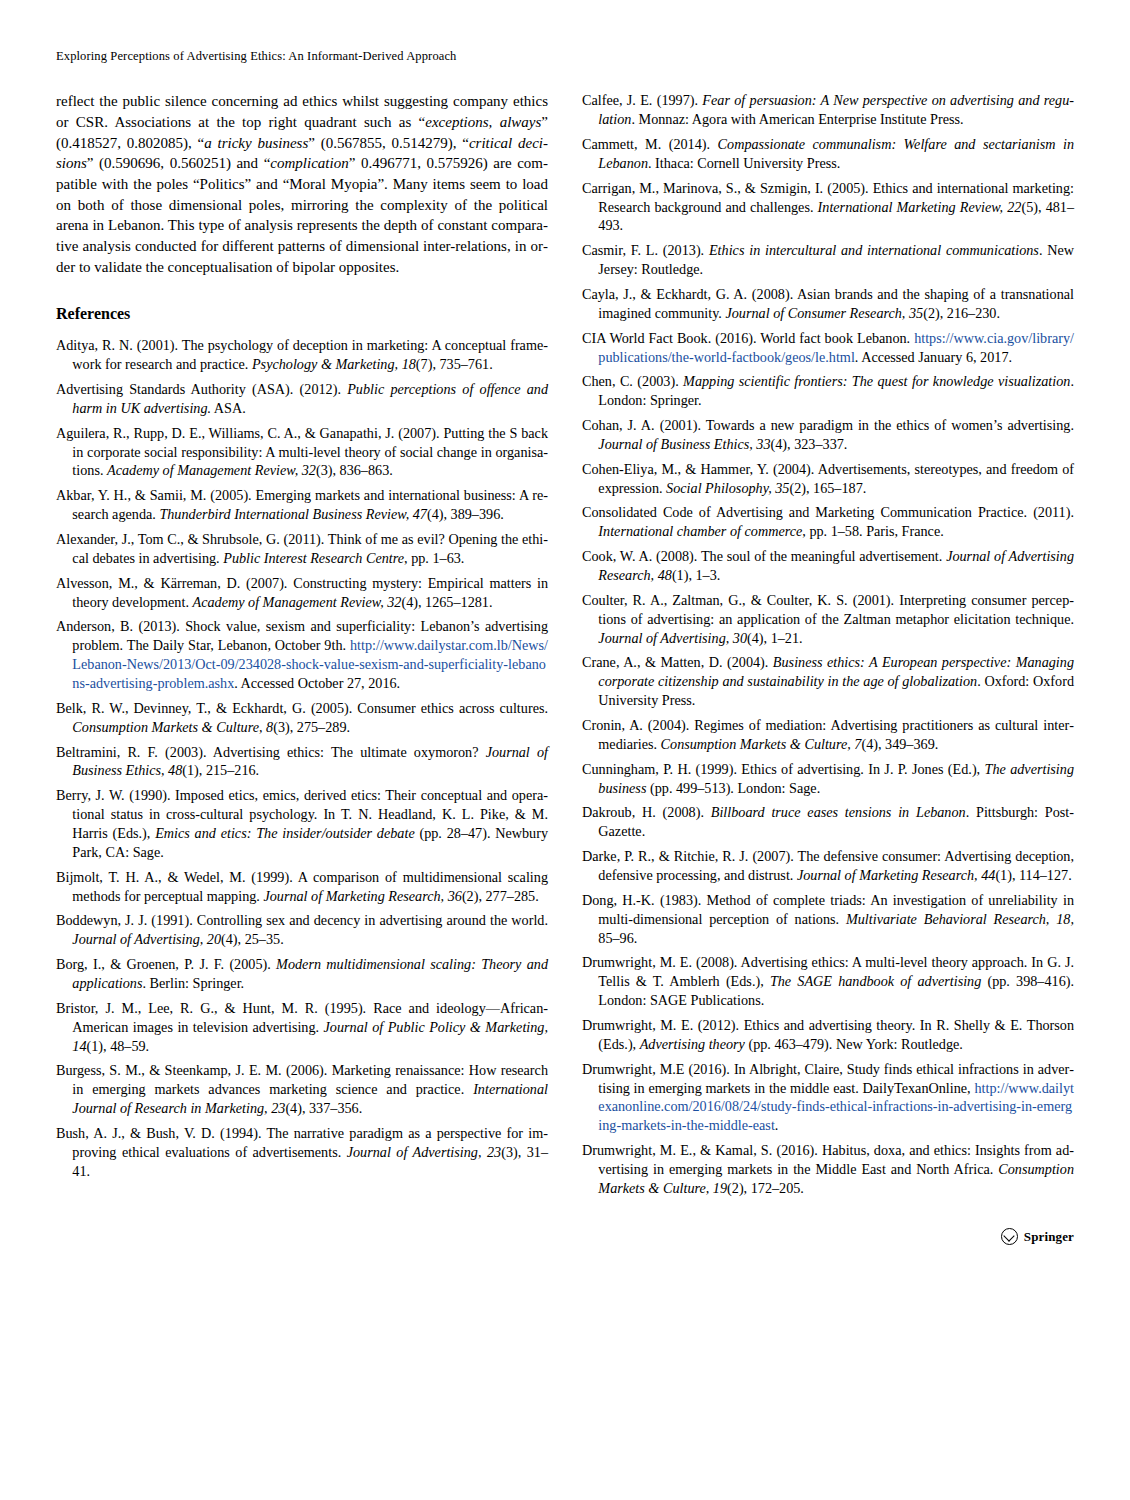Exploring Perceptions of Advertising Ethics: An Informant-Derived Approach
reflect the public silence concerning ad ethics whilst suggesting company ethics or CSR. Associations at the top right quadrant such as “exceptions, always” (0.418527, 0.802085), “a tricky business” (0.567855, 0.514279), “critical decisions” (0.590696, 0.560251) and “complication” 0.496771, 0.575926) are compatible with the poles “Politics” and “Moral Myopia”. Many items seem to load on both of those dimensional poles, mirroring the complexity of the political arena in Lebanon. This type of analysis represents the depth of constant comparative analysis conducted for different patterns of dimensional inter-relations, in order to validate the conceptualisation of bipolar opposites.
References
Aditya, R. N. (2001). The psychology of deception in marketing: A conceptual framework for research and practice. Psychology & Marketing, 18(7), 735–761.
Advertising Standards Authority (ASA). (2012). Public perceptions of offence and harm in UK advertising. ASA.
Aguilera, R., Rupp, D. E., Williams, C. A., & Ganapathi, J. (2007). Putting the S back in corporate social responsibility: A multi-level theory of social change in organisations. Academy of Management Review, 32(3), 836–863.
Akbar, Y. H., & Samii, M. (2005). Emerging markets and international business: A research agenda. Thunderbird International Business Review, 47(4), 389–396.
Alexander, J., Tom C., & Shrubsole, G. (2011). Think of me as evil? Opening the ethical debates in advertising. Public Interest Research Centre, pp. 1–63.
Alvesson, M., & Kärreman, D. (2007). Constructing mystery: Empirical matters in theory development. Academy of Management Review, 32(4), 1265–1281.
Anderson, B. (2013). Shock value, sexism and superficiality: Lebanon’s advertising problem. The Daily Star, Lebanon, October 9th. http://www.dailystar.com.lb/News/Lebanon-News/2013/Oct-09/234028-shock-value-sexism-and-superficiality-lebanons-advertising-problem.ashx. Accessed October 27, 2016.
Belk, R. W., Devinney, T., & Eckhardt, G. (2005). Consumer ethics across cultures. Consumption Markets & Culture, 8(3), 275–289.
Beltramini, R. F. (2003). Advertising ethics: The ultimate oxymoron? Journal of Business Ethics, 48(1), 215–216.
Berry, J. W. (1990). Imposed etics, emics, derived etics: Their conceptual and operational status in cross-cultural psychology. In T. N. Headland, K. L. Pike, & M. Harris (Eds.), Emics and etics: The insider/outsider debate (pp. 28–47). Newbury Park, CA: Sage.
Bijmolt, T. H. A., & Wedel, M. (1999). A comparison of multidimensional scaling methods for perceptual mapping. Journal of Marketing Research, 36(2), 277–285.
Boddewyn, J. J. (1991). Controlling sex and decency in advertising around the world. Journal of Advertising, 20(4), 25–35.
Borg, I., & Groenen, P. J. F. (2005). Modern multidimensional scaling: Theory and applications. Berlin: Springer.
Bristor, J. M., Lee, R. G., & Hunt, M. R. (1995). Race and ideology—African-American images in television advertising. Journal of Public Policy & Marketing, 14(1), 48–59.
Burgess, S. M., & Steenkamp, J. E. M. (2006). Marketing renaissance: How research in emerging markets advances marketing science and practice. International Journal of Research in Marketing, 23(4), 337–356.
Bush, A. J., & Bush, V. D. (1994). The narrative paradigm as a perspective for improving ethical evaluations of advertisements. Journal of Advertising, 23(3), 31–41.
Calfee, J. E. (1997). Fear of persuasion: A New perspective on advertising and regulation. Monnaz: Agora with American Enterprise Institute Press.
Cammett, M. (2014). Compassionate communalism: Welfare and sectarianism in Lebanon. Ithaca: Cornell University Press.
Carrigan, M., Marinova, S., & Szmigin, I. (2005). Ethics and international marketing: Research background and challenges. International Marketing Review, 22(5), 481–493.
Casmir, F. L. (2013). Ethics in intercultural and international communications. New Jersey: Routledge.
Cayla, J., & Eckhardt, G. A. (2008). Asian brands and the shaping of a transnational imagined community. Journal of Consumer Research, 35(2), 216–230.
CIA World Fact Book. (2016). World fact book Lebanon. https://www.cia.gov/library/publications/the-world-factbook/geos/le.html. Accessed January 6, 2017.
Chen, C. (2003). Mapping scientific frontiers: The quest for knowledge visualization. London: Springer.
Cohan, J. A. (2001). Towards a new paradigm in the ethics of women’s advertising. Journal of Business Ethics, 33(4), 323–337.
Cohen-Eliya, M., & Hammer, Y. (2004). Advertisements, stereotypes, and freedom of expression. Social Philosophy, 35(2), 165–187.
Consolidated Code of Advertising and Marketing Communication Practice. (2011). International chamber of commerce, pp. 1–58. Paris, France.
Cook, W. A. (2008). The soul of the meaningful advertisement. Journal of Advertising Research, 48(1), 1–3.
Coulter, R. A., Zaltman, G., & Coulter, K. S. (2001). Interpreting consumer perceptions of advertising: an application of the Zaltman metaphor elicitation technique. Journal of Advertising, 30(4), 1–21.
Crane, A., & Matten, D. (2004). Business ethics: A European perspective: Managing corporate citizenship and sustainability in the age of globalization. Oxford: Oxford University Press.
Cronin, A. (2004). Regimes of mediation: Advertising practitioners as cultural intermediaries. Consumption Markets & Culture, 7(4), 349–369.
Cunningham, P. H. (1999). Ethics of advertising. In J. P. Jones (Ed.), The advertising business (pp. 499–513). London: Sage.
Dakroub, H. (2008). Billboard truce eases tensions in Lebanon. Pittsburgh: Post-Gazette.
Darke, P. R., & Ritchie, R. J. (2007). The defensive consumer: Advertising deception, defensive processing, and distrust. Journal of Marketing Research, 44(1), 114–127.
Dong, H.-K. (1983). Method of complete triads: An investigation of unreliability in multi-dimensional perception of nations. Multivariate Behavioral Research, 18, 85–96.
Drumwright, M. E. (2008). Advertising ethics: A multi-level theory approach. In G. J. Tellis & T. Amblerh (Eds.), The SAGE handbook of advertising (pp. 398–416). London: SAGE Publications.
Drumwright, M. E. (2012). Ethics and advertising theory. In R. Shelly & E. Thorson (Eds.), Advertising theory (pp. 463–479). New York: Routledge.
Drumwright, M.E (2016). In Albright, Claire, Study finds ethical infractions in advertising in emerging markets in the middle east. DailyTexanOnline, http://www.dailytexanonline.com/2016/08/24/study-finds-ethical-infractions-in-advertising-in-emerging-markets-in-the-middle-east.
Drumwright, M. E., & Kamal, S. (2016). Habitus, doxa, and ethics: Insights from advertising in emerging markets in the Middle East and North Africa. Consumption Markets & Culture, 19(2), 172–205.
Springer